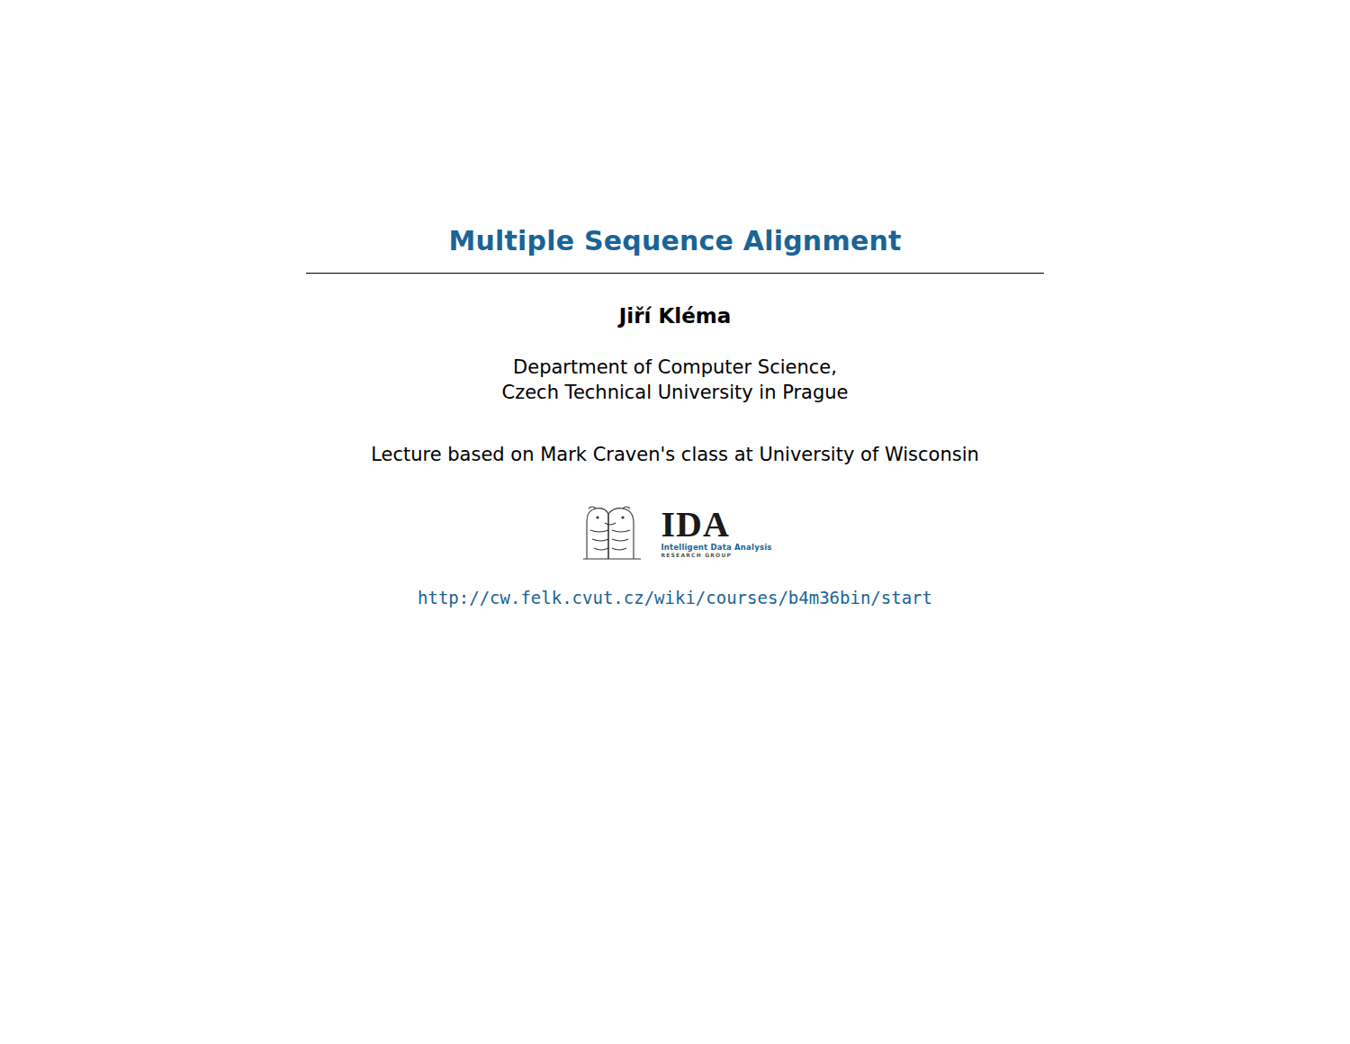Multiple Sequence Alignment
Jiří Kléma
Department of Computer Science,
Czech Technical University in Prague
Lecture based on Mark Craven's class at University of Wisconsin
IDA
Intelligent Data Analysis
RESEARCH GROUP
http://cw.felk.cvut.cz/wiki/courses/b4m36bin/start